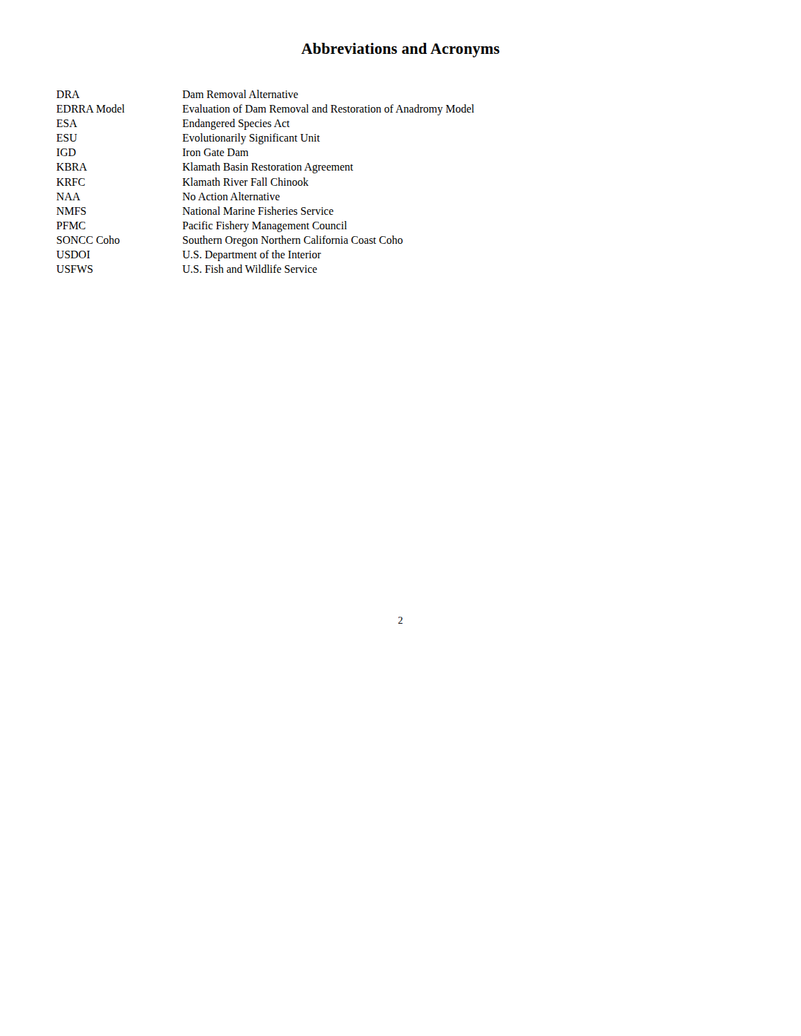Abbreviations and Acronyms
| DRA | Dam Removal Alternative |
| EDRRA Model | Evaluation of Dam Removal and Restoration of Anadromy Model |
| ESA | Endangered Species Act |
| ESU | Evolutionarily Significant Unit |
| IGD | Iron Gate Dam |
| KBRA | Klamath Basin Restoration Agreement |
| KRFC | Klamath River Fall Chinook |
| NAA | No Action Alternative |
| NMFS | National Marine Fisheries Service |
| PFMC | Pacific Fishery Management Council |
| SONCC Coho | Southern Oregon Northern California Coast Coho |
| USDOI | U.S. Department of the Interior |
| USFWS | U.S. Fish and Wildlife Service |
2